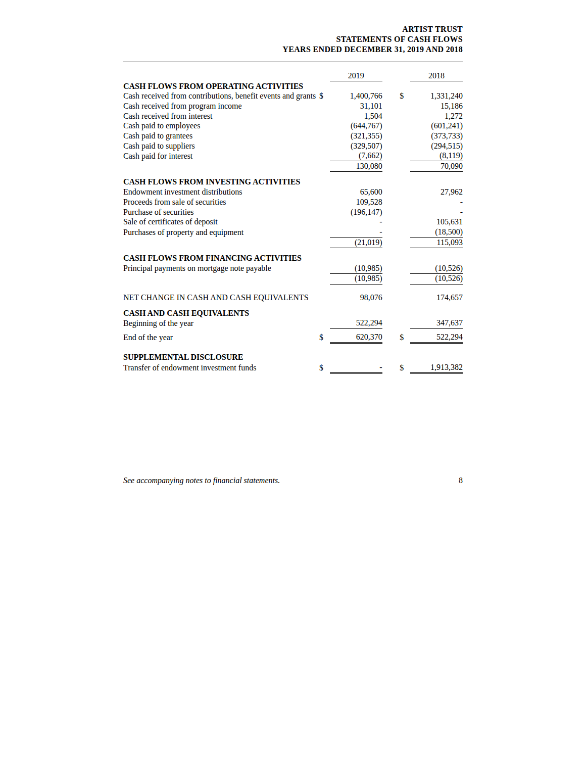ARTIST TRUST
STATEMENTS OF CASH FLOWS
YEARS ENDED DECEMBER 31, 2019 AND 2018
| | | 2019 | | | 2018 |
| CASH FLOWS FROM OPERATING ACTIVITIES | | | | | |
| Cash received from contributions, benefit events and grants | $ | 1,400,766 | | $ | 1,331,240 |
| Cash received from program income | | 31,101 | | | 15,186 |
| Cash received from interest | | 1,504 | | | 1,272 |
| Cash paid to employees | | (644,767) | | | (601,241) |
| Cash paid to grantees | | (321,355) | | | (373,733) |
| Cash paid to suppliers | | (329,507) | | | (294,515) |
| Cash paid for interest | | (7,662) | | | (8,119) |
| | | 130,080 | | | 70,090 |
| CASH FLOWS FROM INVESTING ACTIVITIES | | | | | |
| Endowment investment distributions | | 65,600 | | | 27,962 |
| Proceeds from sale of securities | | 109,528 | | | - |
| Purchase of securities | | (196,147) | | | - |
| Sale of certificates of deposit | | - | | | 105,631 |
| Purchases of property and equipment | | - | | | (18,500) |
| | | (21,019) | | | 115,093 |
| CASH FLOWS FROM FINANCING ACTIVITIES | | | | | |
| Principal payments on mortgage note payable | | (10,985) | | | (10,526) |
| | | (10,985) | | | (10,526) |
| NET CHANGE IN CASH AND CASH EQUIVALENTS | | 98,076 | | | 174,657 |
| CASH AND CASH EQUIVALENTS | | | | | |
| Beginning of the year | | 522,294 | | | 347,637 |
| End of the year | $ | 620,370 | | $ | 522,294 |
| SUPPLEMENTAL DISCLOSURE | | | | | |
| Transfer of endowment investment funds | $ | - | | $ | 1,913,382 |
See accompanying notes to financial statements. 8